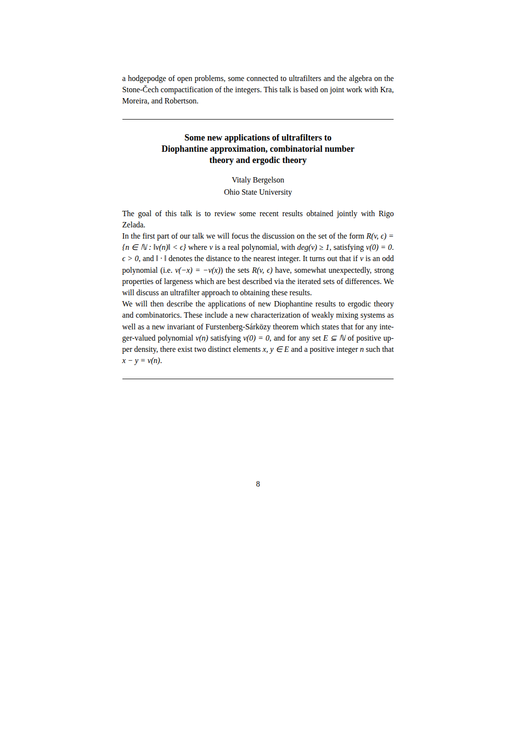a hodgepodge of open problems, some connected to ultrafilters and the algebra on the Stone-Čech compactification of the integers. This talk is based on joint work with Kra, Moreira, and Robertson.
Some new applications of ultrafilters to
Diophantine approximation, combinatorial number
theory and ergodic theory
Vitaly Bergelson
Ohio State University
The goal of this talk is to review some recent results obtained jointly with Rigo Zelada.
In the first part of our talk we will focus the discussion on the set of the form R(v, ϵ) = {n ∈ ℕ : ‖v(n)‖ < ϵ} where v is a real polynomial, with deg(v) ≥ 1, satisfying v(0) = 0. ϵ > 0, and ‖ · ‖ denotes the distance to the nearest integer. It turns out that if v is an odd polynomial (i.e. v(−x) = −v(x)) the sets R(v, ϵ) have, somewhat unexpectedly, strong properties of largeness which are best described via the iterated sets of differences. We will discuss an ultrafilter approach to obtaining these results.
We will then describe the applications of new Diophantine results to ergodic theory and combinatorics. These include a new characterization of weakly mixing systems as well as a new invariant of Furstenberg-Sárközy theorem which states that for any integer-valued polynomial v(n) satisfying v(0) = 0, and for any set E ⊆ ℕ of positive upper density, there exist two distinct elements x, y ∈ E and a positive integer n such that x − y = v(n).
8